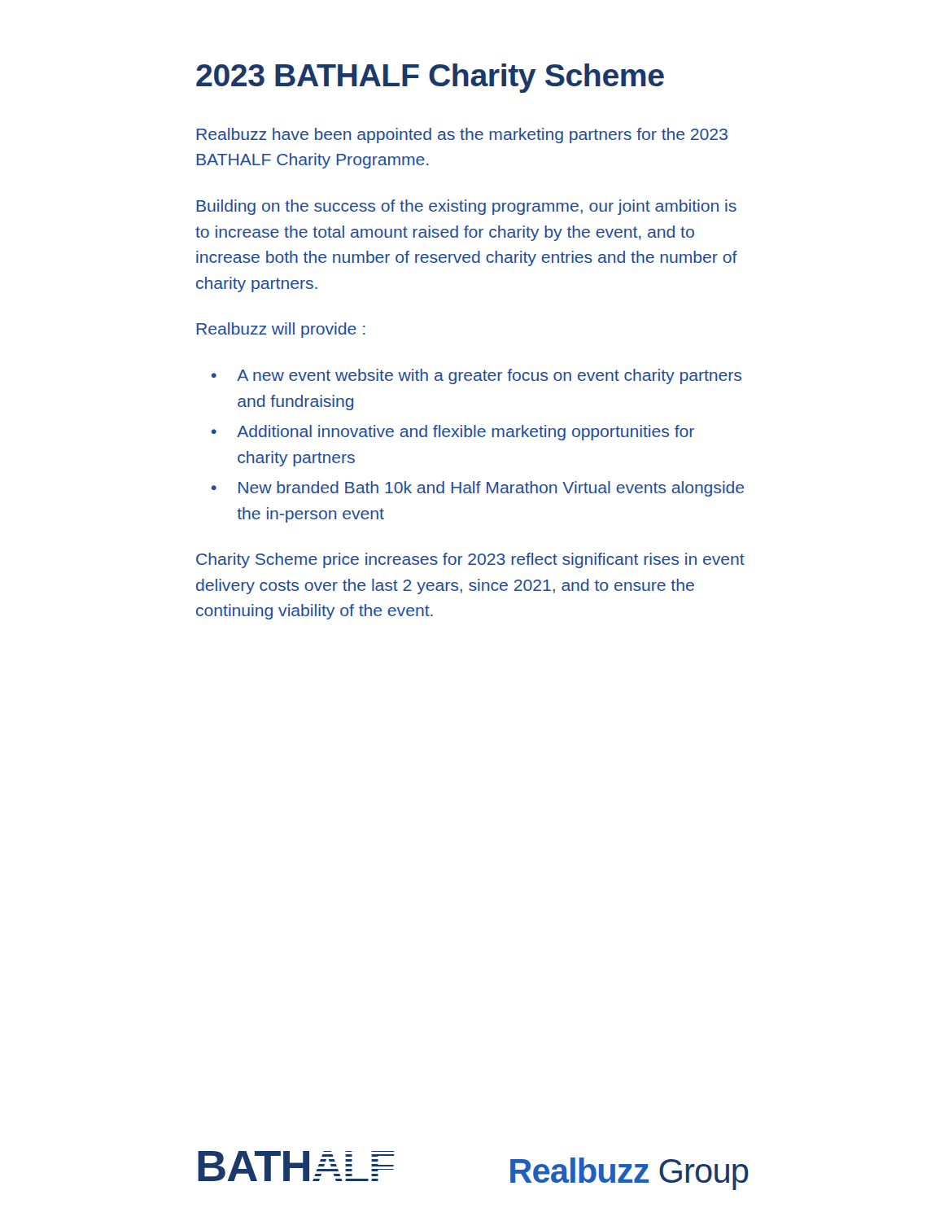2023 BATHALF Charity Scheme
Realbuzz have been appointed as the marketing partners for the 2023 BATHALF Charity Programme.
Building on the success of the existing programme, our joint ambition is to increase the total amount raised for charity by the event, and to increase both the number of reserved charity entries and the number of charity partners.
Realbuzz will provide :
A new event website with a greater focus on event charity partners and fundraising
Additional innovative and flexible marketing opportunities for charity partners
New branded Bath 10k and Half Marathon Virtual events alongside the in-person event
Charity Scheme price increases for 2023 reflect significant rises in event delivery costs over the last 2 years, since 2021, and to ensure the continuing viability of the event.
BATH ALF
Realbuzz Group